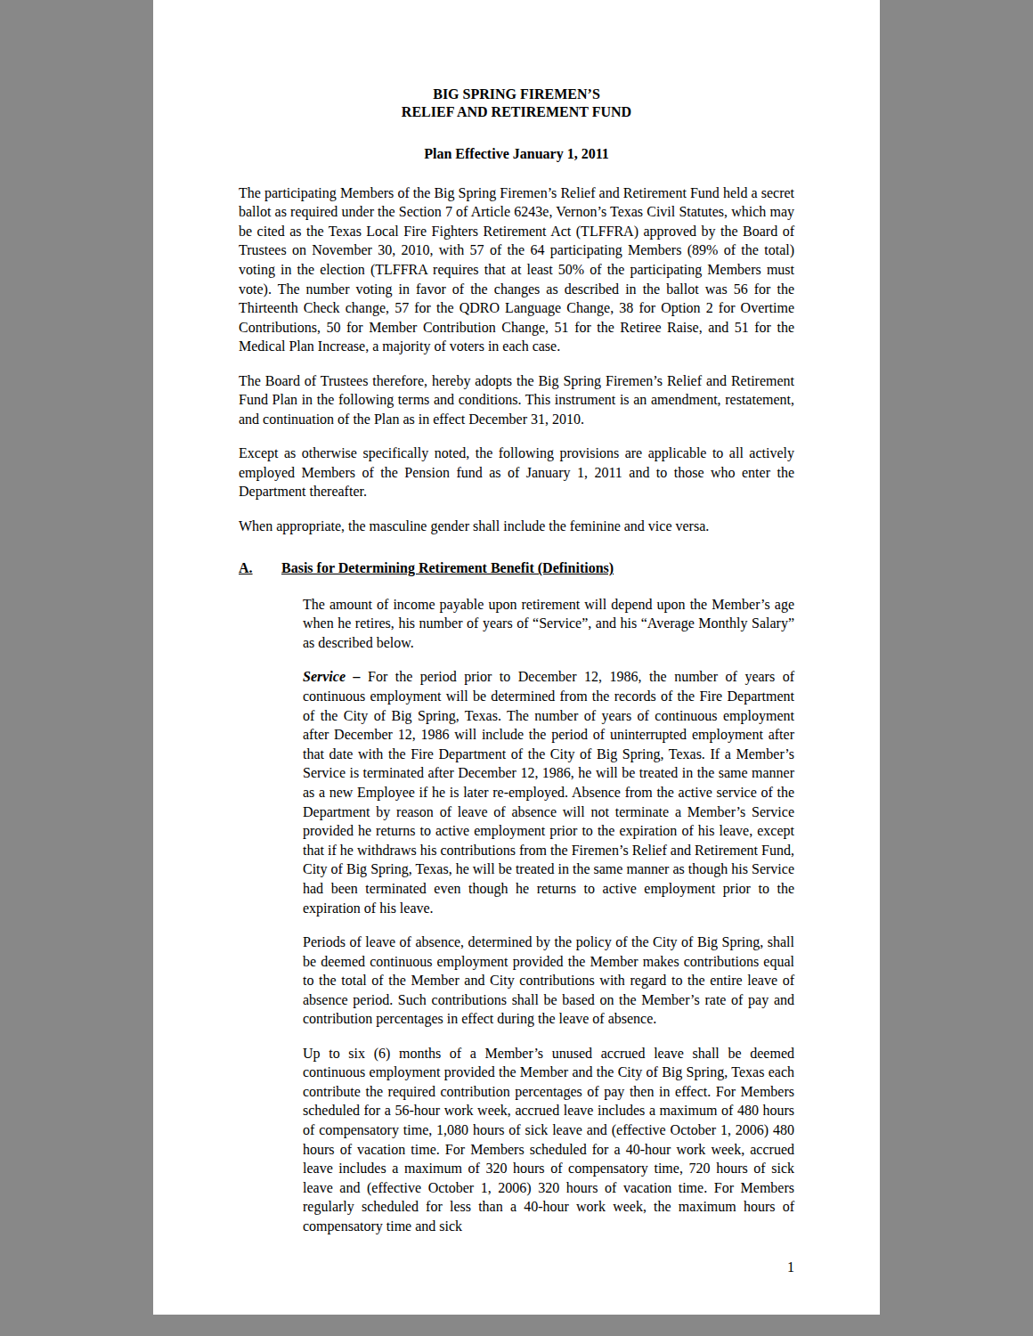Big Spring Firemen’s
Relief and Retirement Fund
Plan Effective January 1, 2011
The participating Members of the Big Spring Firemen’s Relief and Retirement Fund held a secret ballot as required under the Section 7 of Article 6243e, Vernon’s Texas Civil Statutes, which may be cited as the Texas Local Fire Fighters Retirement Act (TLFFRA) approved by the Board of Trustees on November 30, 2010, with 57 of the 64 participating Members (89% of the total) voting in the election (TLFFRA requires that at least 50% of the participating Members must vote). The number voting in favor of the changes as described in the ballot was 56 for the Thirteenth Check change, 57 for the QDRO Language Change, 38 for Option 2 for Overtime Contributions, 50 for Member Contribution Change, 51 for the Retiree Raise, and 51 for the Medical Plan Increase, a majority of voters in each case.
The Board of Trustees therefore, hereby adopts the Big Spring Firemen’s Relief and Retirement Fund Plan in the following terms and conditions. This instrument is an amendment, restatement, and continuation of the Plan as in effect December 31, 2010.
Except as otherwise specifically noted, the following provisions are applicable to all actively employed Members of the Pension fund as of January 1, 2011 and to those who enter the Department thereafter.
When appropriate, the masculine gender shall include the feminine and vice versa.
A. Basis for Determining Retirement Benefit (Definitions)
The amount of income payable upon retirement will depend upon the Member’s age when he retires, his number of years of “Service”, and his “Average Monthly Salary” as described below.
Service – For the period prior to December 12, 1986, the number of years of continuous employment will be determined from the records of the Fire Department of the City of Big Spring, Texas. The number of years of continuous employment after December 12, 1986 will include the period of uninterrupted employment after that date with the Fire Department of the City of Big Spring, Texas. If a Member’s Service is terminated after December 12, 1986, he will be treated in the same manner as a new Employee if he is later re-employed. Absence from the active service of the Department by reason of leave of absence will not terminate a Member’s Service provided he returns to active employment prior to the expiration of his leave, except that if he withdraws his contributions from the Firemen’s Relief and Retirement Fund, City of Big Spring, Texas, he will be treated in the same manner as though his Service had been terminated even though he returns to active employment prior to the expiration of his leave.
Periods of leave of absence, determined by the policy of the City of Big Spring, shall be deemed continuous employment provided the Member makes contributions equal to the total of the Member and City contributions with regard to the entire leave of absence period. Such contributions shall be based on the Member’s rate of pay and contribution percentages in effect during the leave of absence.
Up to six (6) months of a Member’s unused accrued leave shall be deemed continuous employment provided the Member and the City of Big Spring, Texas each contribute the required contribution percentages of pay then in effect. For Members scheduled for a 56-hour work week, accrued leave includes a maximum of 480 hours of compensatory time, 1,080 hours of sick leave and (effective October 1, 2006) 480 hours of vacation time. For Members scheduled for a 40-hour work week, accrued leave includes a maximum of 320 hours of compensatory time, 720 hours of sick leave and (effective October 1, 2006) 320 hours of vacation time. For Members regularly scheduled for less than a 40-hour work week, the maximum hours of compensatory time and sick
1